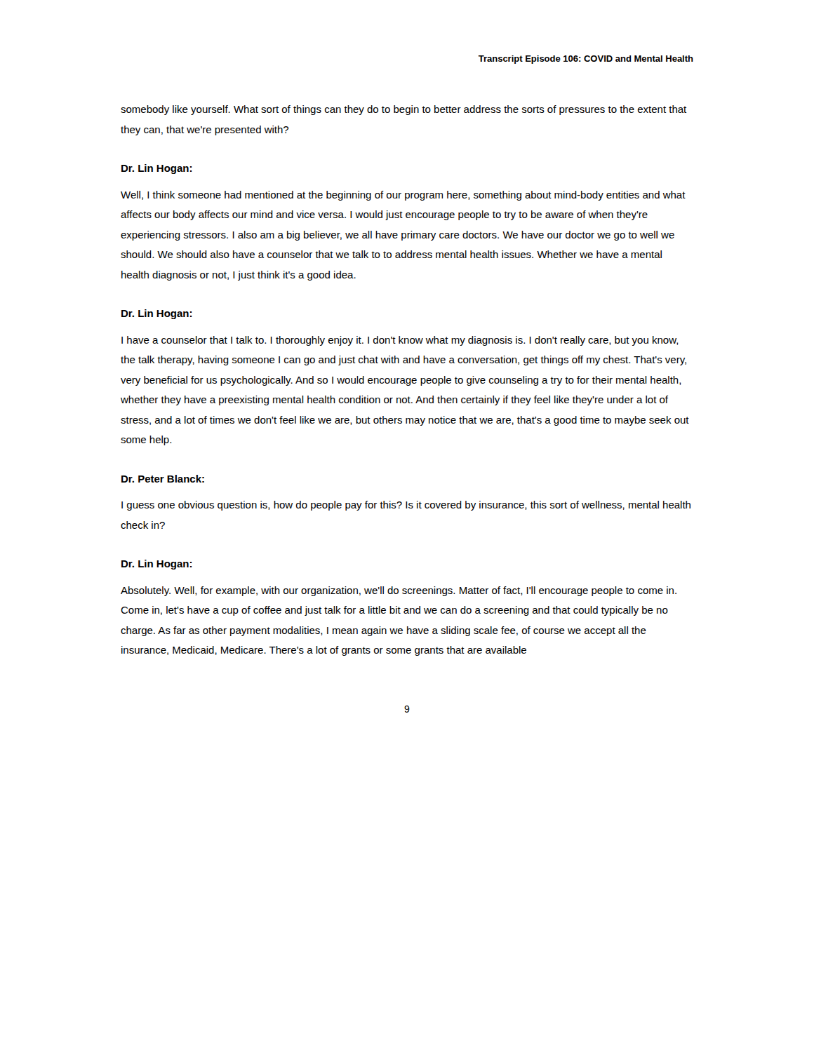Transcript Episode 106: COVID and Mental Health
somebody like yourself. What sort of things can they do to begin to better address the sorts of pressures to the extent that they can, that we're presented with?
Dr. Lin Hogan:
Well, I think someone had mentioned at the beginning of our program here, something about mind-body entities and what affects our body affects our mind and vice versa. I would just encourage people to try to be aware of when they're experiencing stressors. I also am a big believer, we all have primary care doctors. We have our doctor we go to well we should. We should also have a counselor that we talk to to address mental health issues. Whether we have a mental health diagnosis or not, I just think it's a good idea.
Dr. Lin Hogan:
I have a counselor that I talk to. I thoroughly enjoy it. I don't know what my diagnosis is. I don't really care, but you know, the talk therapy, having someone I can go and just chat with and have a conversation, get things off my chest. That's very, very beneficial for us psychologically. And so I would encourage people to give counseling a try to for their mental health, whether they have a preexisting mental health condition or not. And then certainly if they feel like they're under a lot of stress, and a lot of times we don't feel like we are, but others may notice that we are, that's a good time to maybe seek out some help.
Dr. Peter Blanck:
I guess one obvious question is, how do people pay for this? Is it covered by insurance, this sort of wellness, mental health check in?
Dr. Lin Hogan:
Absolutely. Well, for example, with our organization, we'll do screenings. Matter of fact, I'll encourage people to come in. Come in, let's have a cup of coffee and just talk for a little bit and we can do a screening and that could typically be no charge. As far as other payment modalities, I mean again we have a sliding scale fee, of course we accept all the insurance, Medicaid, Medicare. There's a lot of grants or some grants that are available
9